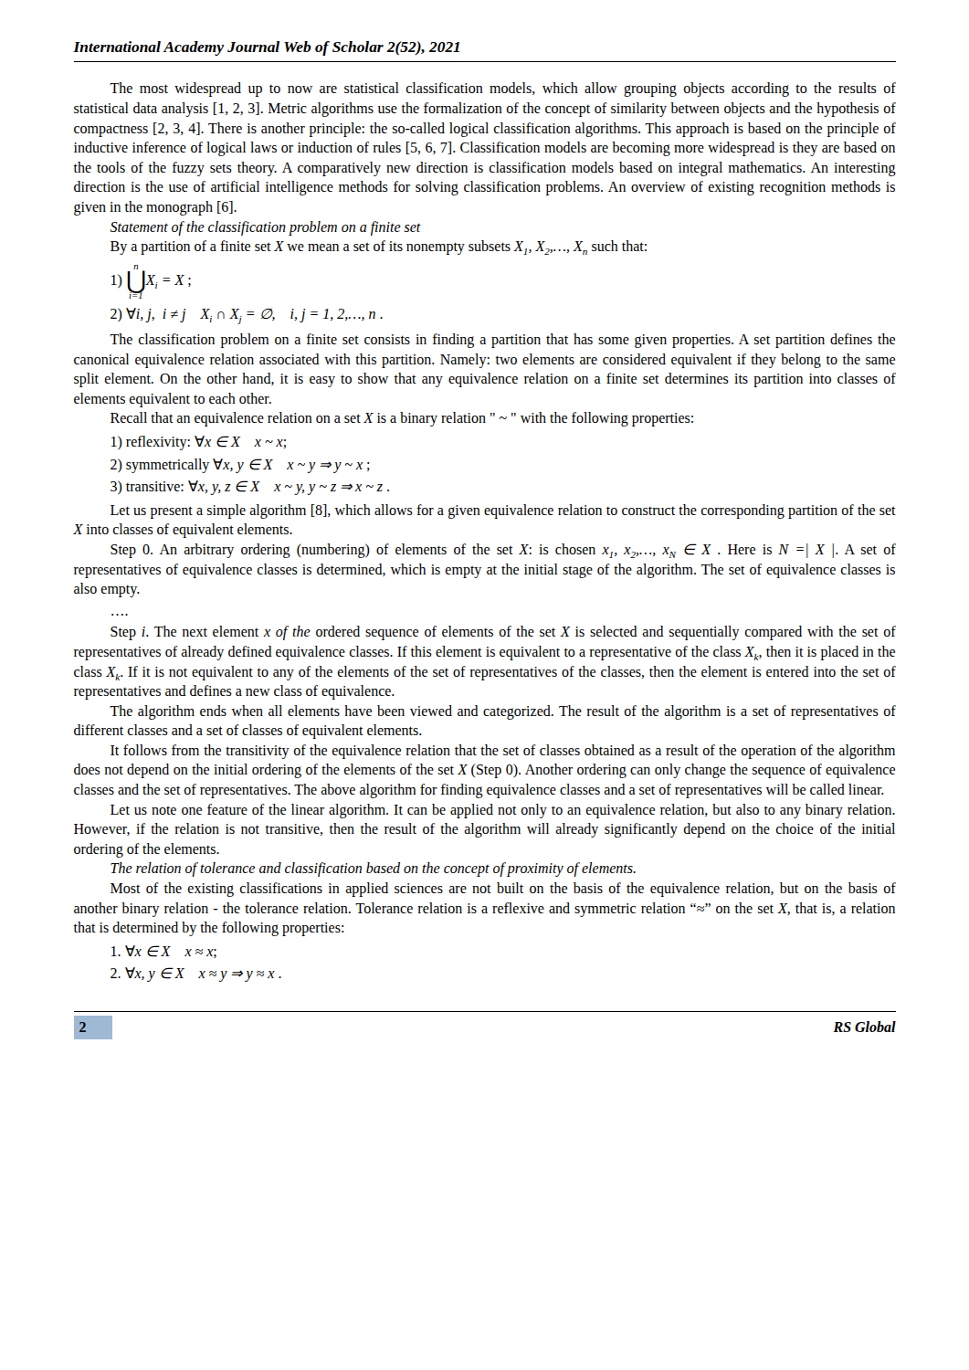International Academy Journal Web of Scholar 2(52), 2021
The most widespread up to now are statistical classification models, which allow grouping objects according to the results of statistical data analysis [1, 2, 3]. Metric algorithms use the formalization of the concept of similarity between objects and the hypothesis of compactness [2, 3, 4]. There is another principle: the so-called logical classification algorithms. This approach is based on the principle of inductive inference of logical laws or induction of rules [5, 6, 7]. Classification models are becoming more widespread is they are based on the tools of the fuzzy sets theory. A comparatively new direction is classification models based on integral mathematics. An interesting direction is the use of artificial intelligence methods for solving classification problems. An overview of existing recognition methods is given in the monograph [6].
Statement of the classification problem on a finite set
By a partition of a finite set X we mean a set of its nonempty subsets X1, X2,…, Xn such that:
1) n⋃i=1 Xi = X ;
2) ∀i, j, i ≠ j Xi ∩ Xj = ∅, i, j = 1, 2,…, n .
The classification problem on a finite set consists in finding a partition that has some given properties. A set partition defines the canonical equivalence relation associated with this partition. Namely: two elements are considered equivalent if they belong to the same split element. On the other hand, it is easy to show that any equivalence relation on a finite set determines its partition into classes of elements equivalent to each other.
Recall that an equivalence relation on a set X is a binary relation " ~ " with the following properties:
1) reflexivity: ∀x ∈ X x ~ x;
2) symmetrically ∀x, y ∈ X x ~ y ⇒ y ~ x ;
3) transitive: ∀x, y, z ∈ X x ~ y, y ~ z ⇒ x ~ z .
Let us present a simple algorithm [8], which allows for a given equivalence relation to construct the corresponding partition of the set X into classes of equivalent elements.
Step 0. An arbitrary ordering (numbering) of elements of the set X: is chosen x1, x2,…, xN ∈ X . Here is N =| X |. A set of representatives of equivalence classes is determined, which is empty at the initial stage of the algorithm. The set of equivalence classes is also empty.
….
Step i. The next element x of the ordered sequence of elements of the set X is selected and sequentially compared with the set of representatives of already defined equivalence classes. If this element is equivalent to a representative of the class Xk, then it is placed in the class Xk. If it is not equivalent to any of the elements of the set of representatives of the classes, then the element is entered into the set of representatives and defines a new class of equivalence.
The algorithm ends when all elements have been viewed and categorized. The result of the algorithm is a set of representatives of different classes and a set of classes of equivalent elements.
It follows from the transitivity of the equivalence relation that the set of classes obtained as a result of the operation of the algorithm does not depend on the initial ordering of the elements of the set X (Step 0). Another ordering can only change the sequence of equivalence classes and the set of representatives. The above algorithm for finding equivalence classes and a set of representatives will be called linear.
Let us note one feature of the linear algorithm. It can be applied not only to an equivalence relation, but also to any binary relation. However, if the relation is not transitive, then the result of the algorithm will already significantly depend on the choice of the initial ordering of the elements.
The relation of tolerance and classification based on the concept of proximity of elements.
Most of the existing classifications in applied sciences are not built on the basis of the equivalence relation, but on the basis of another binary relation - the tolerance relation. Tolerance relation is a reflexive and symmetric relation “≈” on the set X, that is, a relation that is determined by the following properties:
1. ∀x ∈ X x ≈ x;
2. ∀x, y ∈ X x ≈ y ⇒ y ≈ x .
2 RS Global